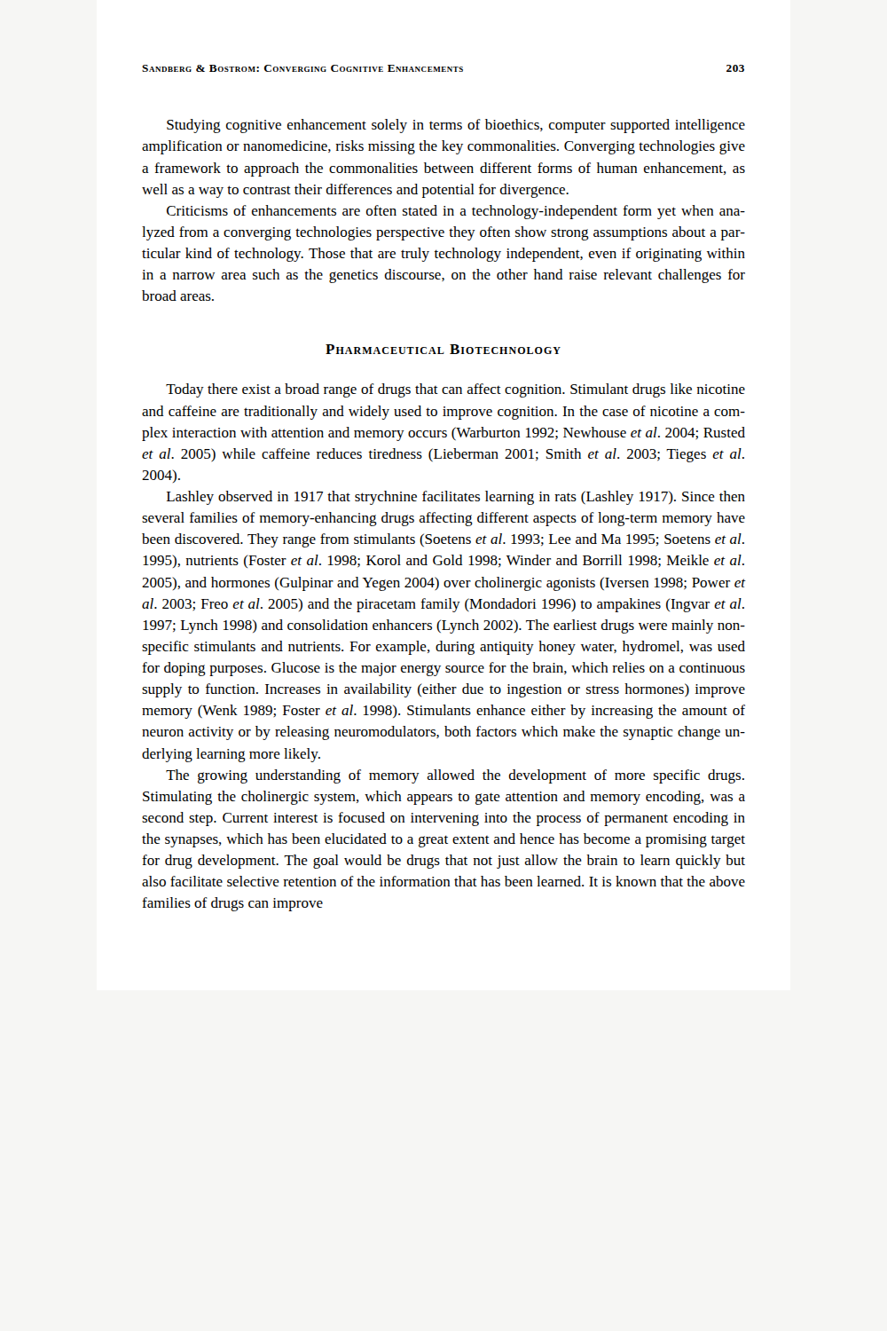Sandberg & Bostrom: Converging Cognitive Enhancements 203
Studying cognitive enhancement solely in terms of bioethics, computer supported intelligence amplification or nanomedicine, risks missing the key commonalities. Converging technologies give a framework to approach the commonalities between different forms of human enhancement, as well as a way to contrast their differences and potential for divergence.
Criticisms of enhancements are often stated in a technology-independent form yet when analyzed from a converging technologies perspective they often show strong assumptions about a particular kind of technology. Those that are truly technology independent, even if originating within in a narrow area such as the genetics discourse, on the other hand raise relevant challenges for broad areas.
Pharmaceutical Biotechnology
Today there exist a broad range of drugs that can affect cognition. Stimulant drugs like nicotine and caffeine are traditionally and widely used to improve cognition. In the case of nicotine a complex interaction with attention and memory occurs (Warburton 1992; Newhouse et al. 2004; Rusted et al. 2005) while caffeine reduces tiredness (Lieberman 2001; Smith et al. 2003; Tieges et al. 2004).
Lashley observed in 1917 that strychnine facilitates learning in rats (Lashley 1917). Since then several families of memory-enhancing drugs affecting different aspects of long-term memory have been discovered. They range from stimulants (Soetens et al. 1993; Lee and Ma 1995; Soetens et al. 1995), nutrients (Foster et al. 1998; Korol and Gold 1998; Winder and Borrill 1998; Meikle et al. 2005), and hormones (Gulpinar and Yegen 2004) over cholinergic agonists (Iversen 1998; Power et al. 2003; Freo et al. 2005) and the piracetam family (Mondadori 1996) to ampakines (Ingvar et al. 1997; Lynch 1998) and consolidation enhancers (Lynch 2002). The earliest drugs were mainly non-specific stimulants and nutrients. For example, during antiquity honey water, hydromel, was used for doping purposes. Glucose is the major energy source for the brain, which relies on a continuous supply to function. Increases in availability (either due to ingestion or stress hormones) improve memory (Wenk 1989; Foster et al. 1998). Stimulants enhance either by increasing the amount of neuron activity or by releasing neuromodulators, both factors which make the synaptic change underlying learning more likely.
The growing understanding of memory allowed the development of more specific drugs. Stimulating the cholinergic system, which appears to gate attention and memory encoding, was a second step. Current interest is focused on intervening into the process of permanent encoding in the synapses, which has been elucidated to a great extent and hence has become a promising target for drug development. The goal would be drugs that not just allow the brain to learn quickly but also facilitate selective retention of the information that has been learned. It is known that the above families of drugs can improve